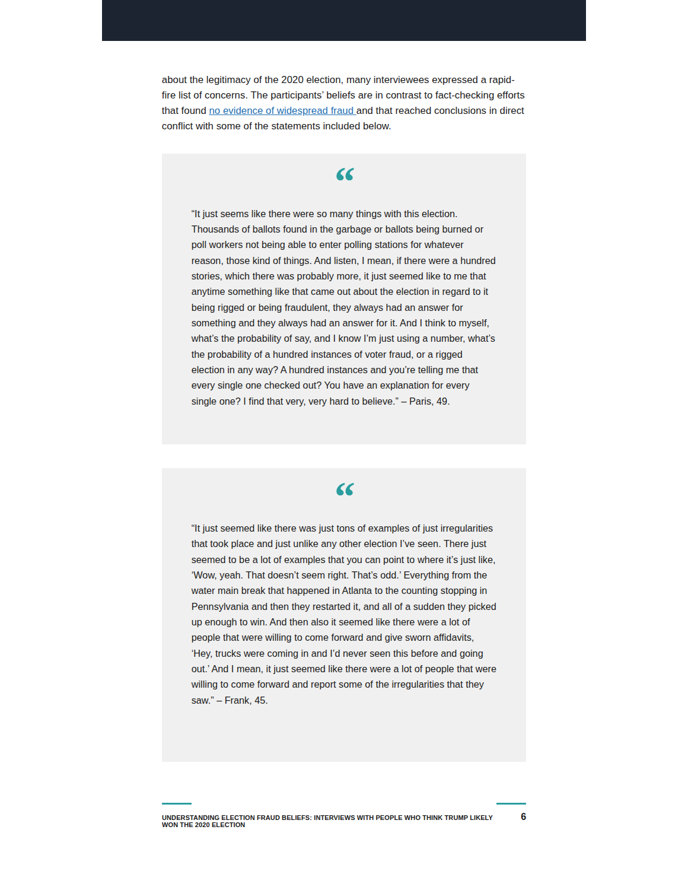about the legitimacy of the 2020 election, many interviewees expressed a rapid-fire list of concerns. The participants’ beliefs are in contrast to fact-checking efforts that found no evidence of widespread fraud and that reached conclusions in direct conflict with some of the statements included below.
“
“It just seems like there were so many things with this election. Thousands of ballots found in the garbage or ballots being burned or poll workers not being able to enter polling stations for whatever reason, those kind of things. And listen, I mean, if there were a hundred stories, which there was probably more, it just seemed like to me that anytime something like that came out about the election in regard to it being rigged or being fraudulent, they always had an answer for something and they always had an answer for it. And I think to myself, what’s the probability of say, and I know I’m just using a number, what’s the probability of a hundred instances of voter fraud, or a rigged election in any way? A hundred instances and you’re telling me that every single one checked out? You have an explanation for every single one? I find that very, very hard to believe.” – Paris, 49.
“
“It just seemed like there was just tons of examples of just irregularities that took place and just unlike any other election I’ve seen. There just seemed to be a lot of examples that you can point to where it’s just like, ‘Wow, yeah. That doesn’t seem right. That’s odd.’ Everything from the water main break that happened in Atlanta to the counting stopping in Pennsylvania and then they restarted it, and all of a sudden they picked up enough to win. And then also it seemed like there were a lot of people that were willing to come forward and give sworn affidavits, ‘Hey, trucks were coming in and I’d never seen this before and going out.’ And I mean, it just seemed like there were a lot of people that were willing to come forward and report some of the irregularities that they saw.” – Frank, 45.
Understanding Election Fraud Beliefs: Interviews with People Who Think Trump Likely Won the 2020 Election
6